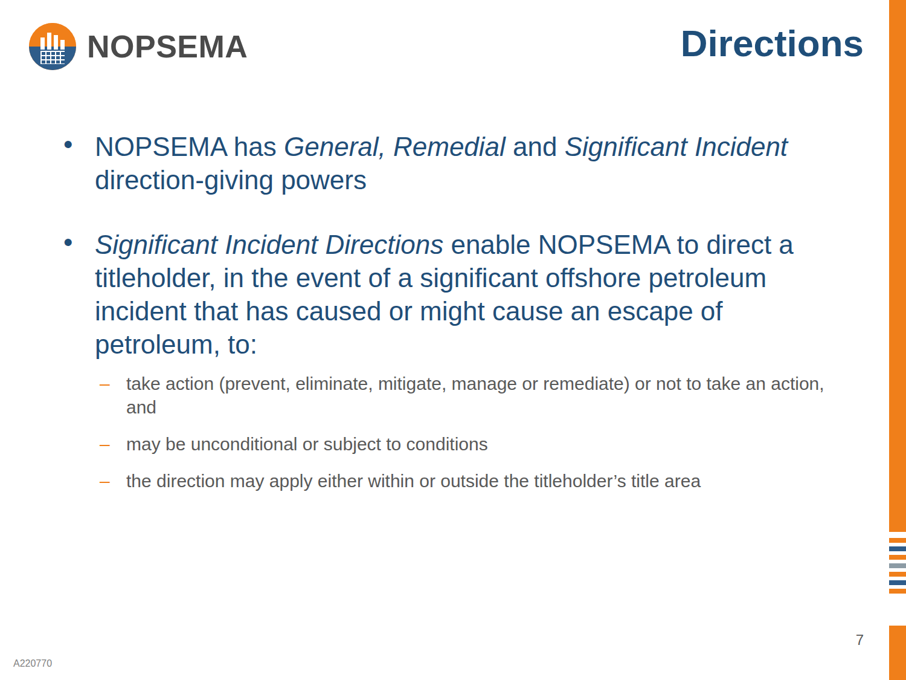NOPSEMA
Directions
NOPSEMA has General, Remedial and Significant Incident direction-giving powers
Significant Incident Directions enable NOPSEMA to direct a titleholder, in the event of a significant offshore petroleum incident that has caused or might cause an escape of petroleum, to:
take action (prevent, eliminate, mitigate, manage or remediate) or not to take an action, and
may be unconditional or subject to conditions
the direction may apply either within or outside the titleholder’s title area
7
A220770